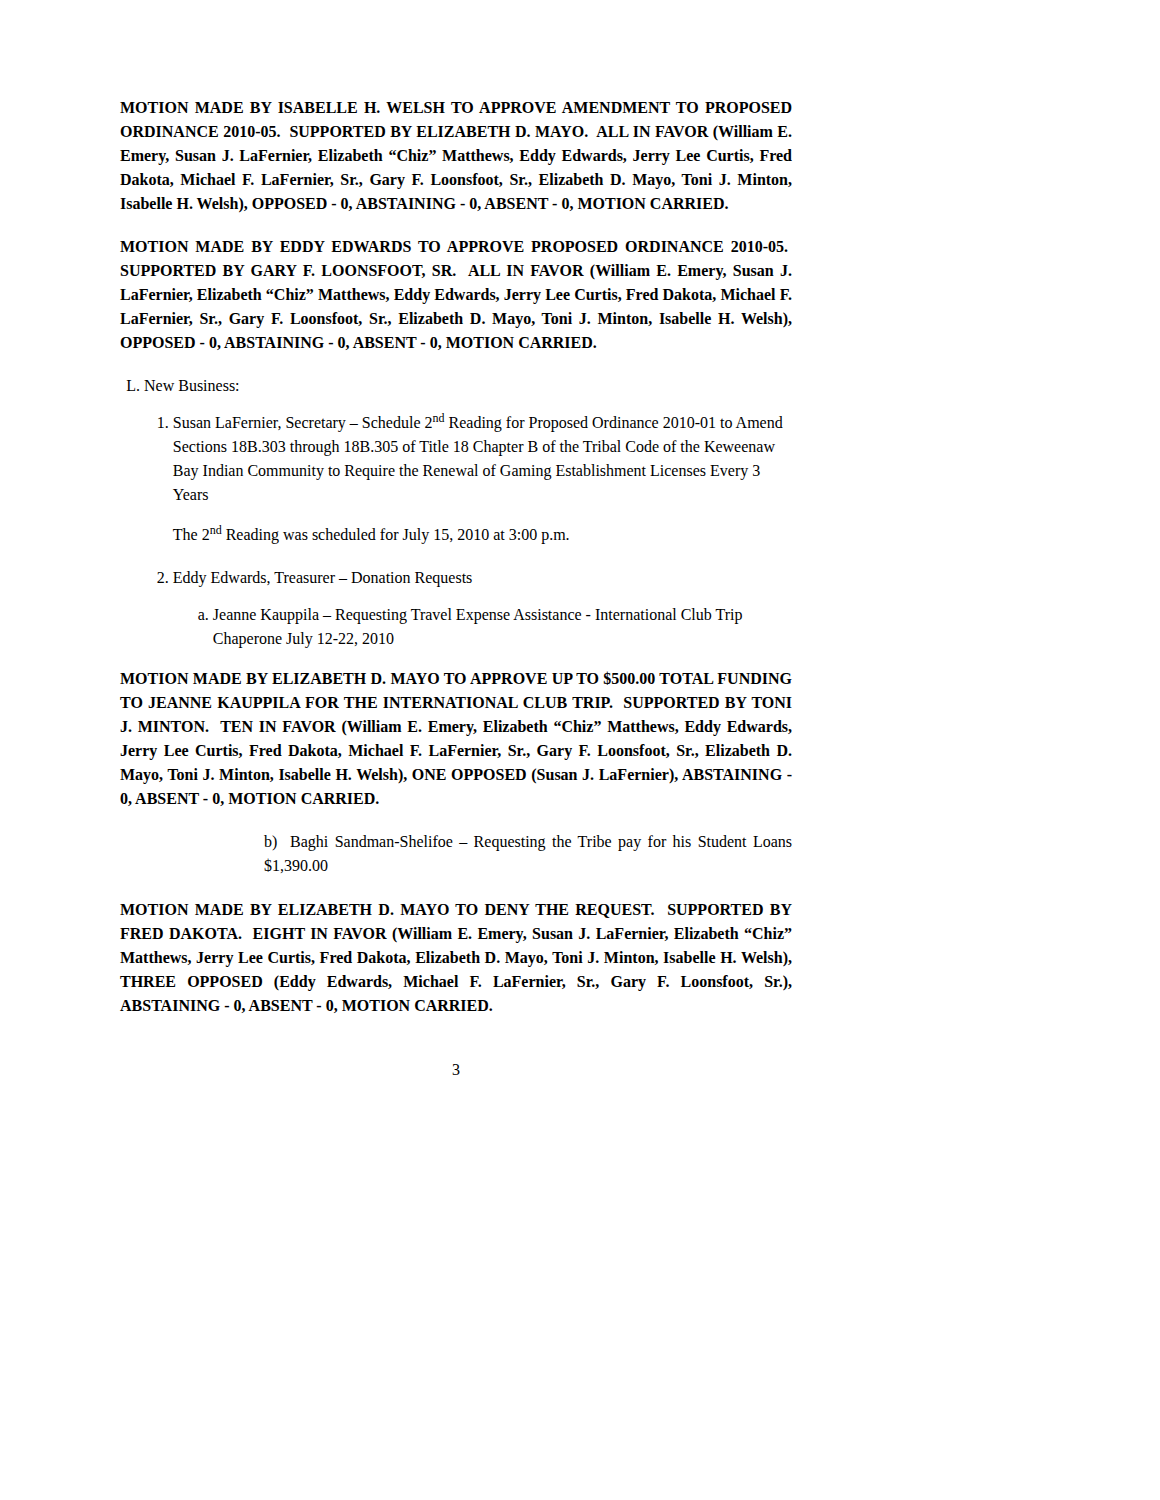MOTION MADE BY ISABELLE H. WELSH TO APPROVE AMENDMENT TO PROPOSED ORDINANCE 2010-05. SUPPORTED BY ELIZABETH D. MAYO. ALL IN FAVOR (William E. Emery, Susan J. LaFernier, Elizabeth “Chiz” Matthews, Eddy Edwards, Jerry Lee Curtis, Fred Dakota, Michael F. LaFernier, Sr., Gary F. Loonsfoot, Sr., Elizabeth D. Mayo, Toni J. Minton, Isabelle H. Welsh), OPPOSED - 0, ABSTAINING - 0, ABSENT - 0, MOTION CARRIED.
MOTION MADE BY EDDY EDWARDS TO APPROVE PROPOSED ORDINANCE 2010-05. SUPPORTED BY GARY F. LOONSFOOT, SR. ALL IN FAVOR (William E. Emery, Susan J. LaFernier, Elizabeth “Chiz” Matthews, Eddy Edwards, Jerry Lee Curtis, Fred Dakota, Michael F. LaFernier, Sr., Gary F. Loonsfoot, Sr., Elizabeth D. Mayo, Toni J. Minton, Isabelle H. Welsh), OPPOSED - 0, ABSTAINING - 0, ABSENT - 0, MOTION CARRIED.
New Business:
Susan LaFernier, Secretary – Schedule 2nd Reading for Proposed Ordinance 2010-01 to Amend Sections 18B.303 through 18B.305 of Title 18 Chapter B of the Tribal Code of the Keweenaw Bay Indian Community to Require the Renewal of Gaming Establishment Licenses Every 3 Years
The 2nd Reading was scheduled for July 15, 2010 at 3:00 p.m.
Eddy Edwards, Treasurer – Donation Requests
Jeanne Kauppila – Requesting Travel Expense Assistance - International Club Trip Chaperone July 12-22, 2010
MOTION MADE BY ELIZABETH D. MAYO TO APPROVE UP TO $500.00 TOTAL FUNDING TO JEANNE KAUPPILA FOR THE INTERNATIONAL CLUB TRIP. SUPPORTED BY TONI J. MINTON. TEN IN FAVOR (William E. Emery, Elizabeth “Chiz” Matthews, Eddy Edwards, Jerry Lee Curtis, Fred Dakota, Michael F. LaFernier, Sr., Gary F. Loonsfoot, Sr., Elizabeth D. Mayo, Toni J. Minton, Isabelle H. Welsh), ONE OPPOSED (Susan J. LaFernier), ABSTAINING - 0, ABSENT - 0, MOTION CARRIED.
b) Baghi Sandman-Shelifoe – Requesting the Tribe pay for his Student Loans $1,390.00
MOTION MADE BY ELIZABETH D. MAYO TO DENY THE REQUEST. SUPPORTED BY FRED DAKOTA. EIGHT IN FAVOR (William E. Emery, Susan J. LaFernier, Elizabeth “Chiz” Matthews, Jerry Lee Curtis, Fred Dakota, Elizabeth D. Mayo, Toni J. Minton, Isabelle H. Welsh), THREE OPPOSED (Eddy Edwards, Michael F. LaFernier, Sr., Gary F. Loonsfoot, Sr.), ABSTAINING - 0, ABSENT - 0, MOTION CARRIED.
3